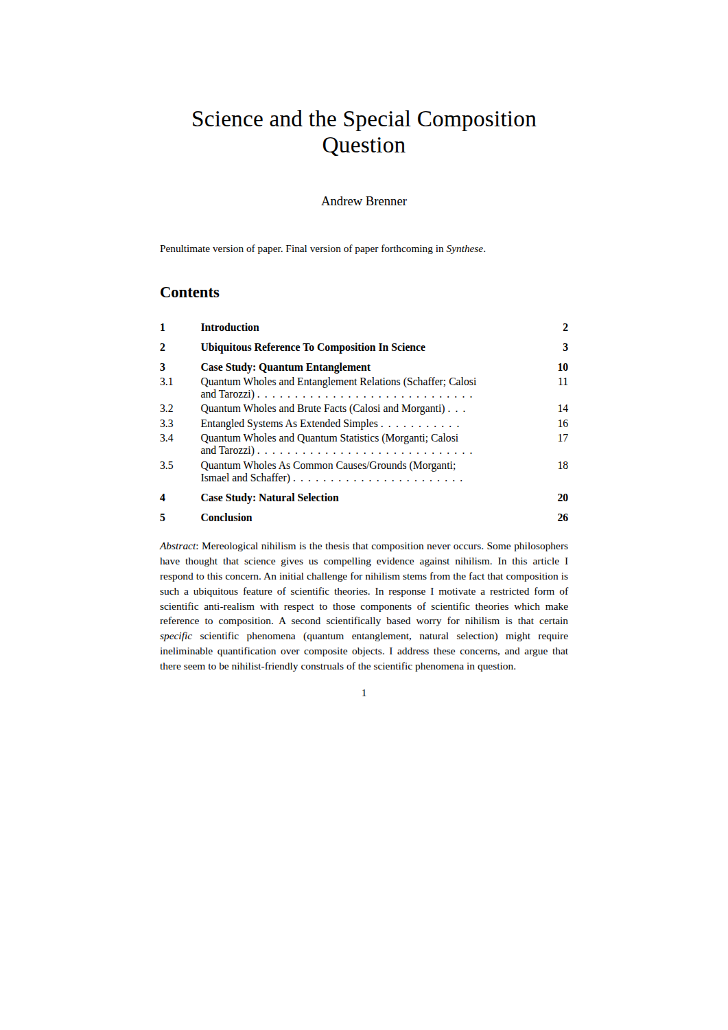Science and the Special Composition Question
Andrew Brenner
Penultimate version of paper. Final version of paper forthcoming in Synthese.
Contents
| 1 | Introduction | 2 |
| 2 | Ubiquitous Reference To Composition In Science | 3 |
| 3 | Case Study: Quantum Entanglement | 10 |
| 3.1 | Quantum Wholes and Entanglement Relations (Schaffer; Calosi and Tarozzi) . . . . . . . . . . . . . . . . . . . . . . . . . . . . . | 11 |
| 3.2 | Quantum Wholes and Brute Facts (Calosi and Morganti) . . . | 14 |
| 3.3 | Entangled Systems As Extended Simples . . . . . . . . . . . | 16 |
| 3.4 | Quantum Wholes and Quantum Statistics (Morganti; Calosi and Tarozzi) . . . . . . . . . . . . . . . . . . . . . . . . . . . . . | 17 |
| 3.5 | Quantum Wholes As Common Causes/Grounds (Morganti; Ismael and Schaffer) . . . . . . . . . . . . . . . . . . . . . . . | 18 |
| 4 | Case Study: Natural Selection | 20 |
| 5 | Conclusion | 26 |
Abstract: Mereological nihilism is the thesis that composition never occurs. Some philosophers have thought that science gives us compelling evidence against nihilism. In this article I respond to this concern. An initial challenge for nihilism stems from the fact that composition is such a ubiquitous feature of scientific theories. In response I motivate a restricted form of scientific anti-realism with respect to those components of scientific theories which make reference to composition. A second scientifically based worry for nihilism is that certain specific scientific phenomena (quantum entanglement, natural selection) might require ineliminable quantification over composite objects. I address these concerns, and argue that there seem to be nihilist-friendly construals of the scientific phenomena in question.
1